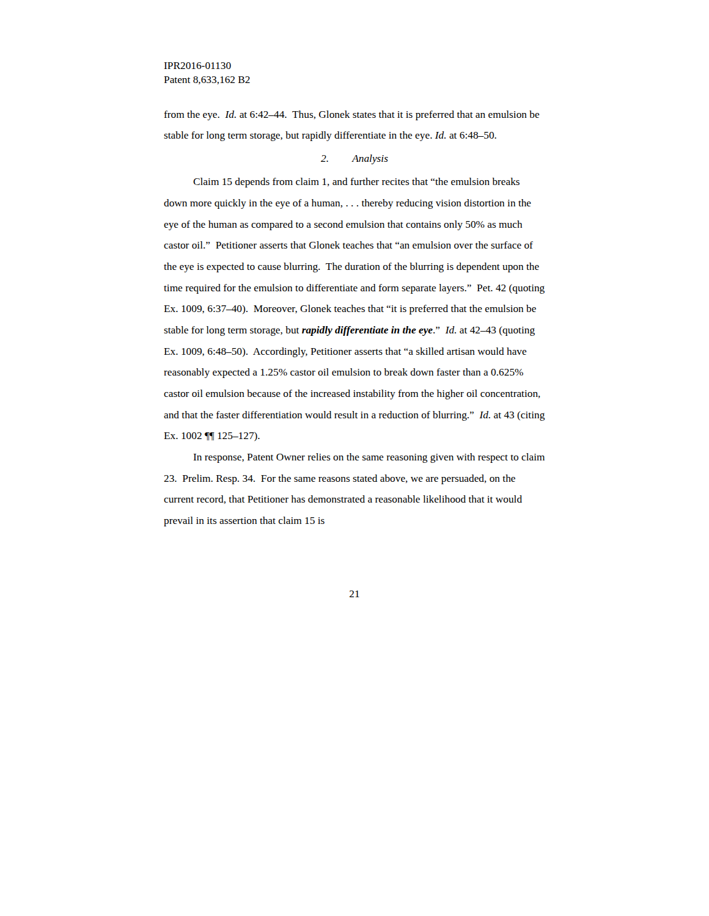IPR2016-01130
Patent 8,633,162 B2
from the eye. Id. at 6:42–44. Thus, Glonek states that it is preferred that an emulsion be stable for long term storage, but rapidly differentiate in the eye. Id. at 6:48–50.
2. Analysis
Claim 15 depends from claim 1, and further recites that “the emulsion breaks down more quickly in the eye of a human, . . . thereby reducing vision distortion in the eye of the human as compared to a second emulsion that contains only 50% as much castor oil.” Petitioner asserts that Glonek teaches that “an emulsion over the surface of the eye is expected to cause blurring. The duration of the blurring is dependent upon the time required for the emulsion to differentiate and form separate layers.” Pet. 42 (quoting Ex. 1009, 6:37–40). Moreover, Glonek teaches that “it is preferred that the emulsion be stable for long term storage, but rapidly differentiate in the eye.” Id. at 42–43 (quoting Ex. 1009, 6:48–50). Accordingly, Petitioner asserts that “a skilled artisan would have reasonably expected a 1.25% castor oil emulsion to break down faster than a 0.625% castor oil emulsion because of the increased instability from the higher oil concentration, and that the faster differentiation would result in a reduction of blurring.” Id. at 43 (citing Ex. 1002 ¶¶ 125–127).
In response, Patent Owner relies on the same reasoning given with respect to claim 23. Prelim. Resp. 34. For the same reasons stated above, we are persuaded, on the current record, that Petitioner has demonstrated a reasonable likelihood that it would prevail in its assertion that claim 15 is
21